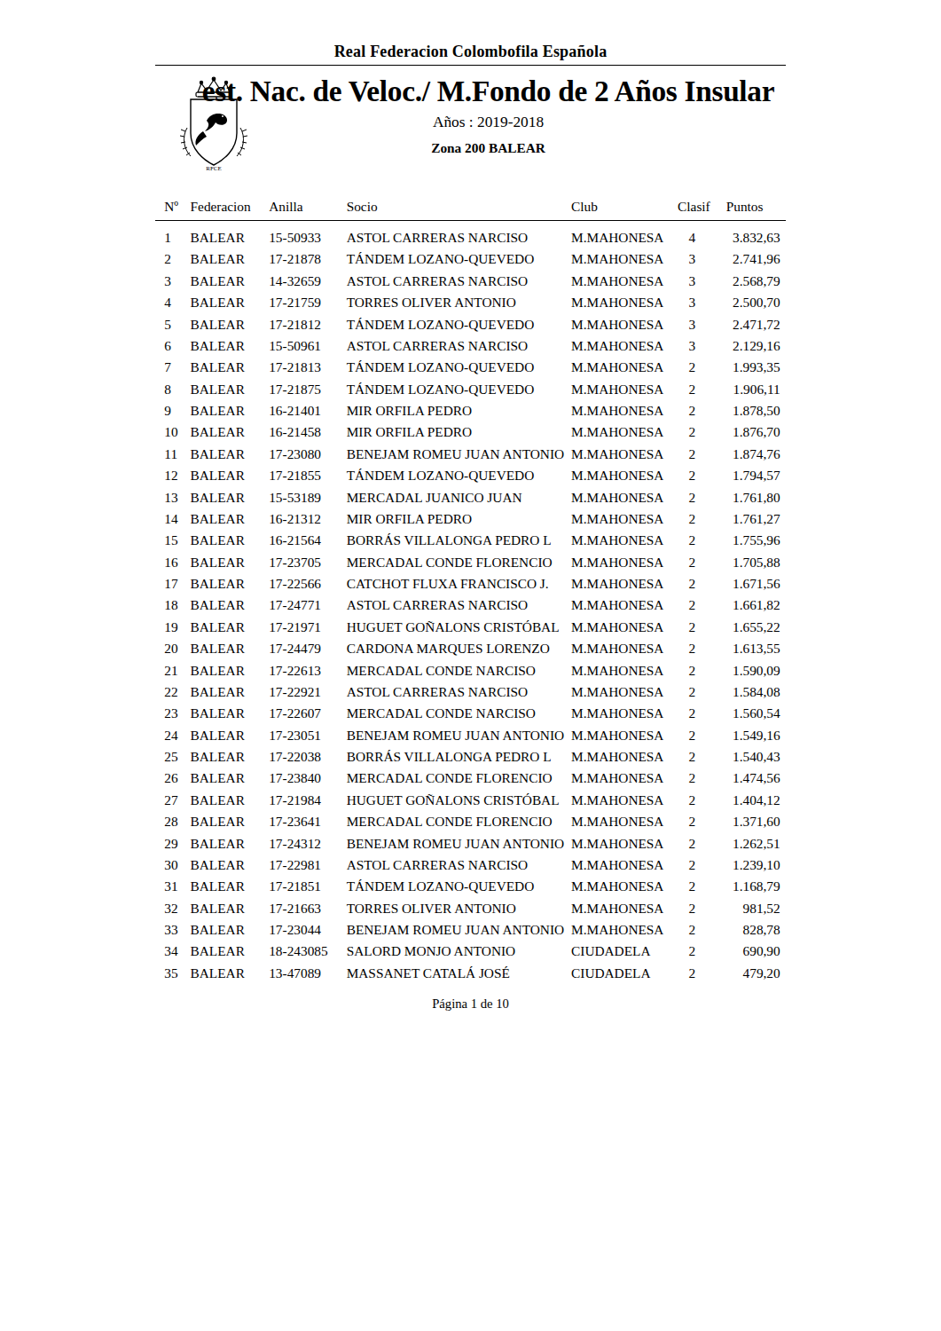Real Federacion Colombofila Española
RFCE
est. Nac. de Veloc./ M.Fondo de 2 Años Insular
Años : 2019-2018
Zona 200 BALEAR
| Nº | Federacion | Anilla | Socio | Club | Clasif | Puntos |
| --- | --- | --- | --- | --- | --- | --- |
| 1 | BALEAR | 15-50933 | ASTOL CARRERAS NARCISO | M.MAHONESA | 4 | 3.832,63 |
| 2 | BALEAR | 17-21878 | TÁNDEM LOZANO-QUEVEDO | M.MAHONESA | 3 | 2.741,96 |
| 3 | BALEAR | 14-32659 | ASTOL CARRERAS NARCISO | M.MAHONESA | 3 | 2.568,79 |
| 4 | BALEAR | 17-21759 | TORRES OLIVER ANTONIO | M.MAHONESA | 3 | 2.500,70 |
| 5 | BALEAR | 17-21812 | TÁNDEM LOZANO-QUEVEDO | M.MAHONESA | 3 | 2.471,72 |
| 6 | BALEAR | 15-50961 | ASTOL CARRERAS NARCISO | M.MAHONESA | 3 | 2.129,16 |
| 7 | BALEAR | 17-21813 | TÁNDEM LOZANO-QUEVEDO | M.MAHONESA | 2 | 1.993,35 |
| 8 | BALEAR | 17-21875 | TÁNDEM LOZANO-QUEVEDO | M.MAHONESA | 2 | 1.906,11 |
| 9 | BALEAR | 16-21401 | MIR ORFILA PEDRO | M.MAHONESA | 2 | 1.878,50 |
| 10 | BALEAR | 16-21458 | MIR ORFILA PEDRO | M.MAHONESA | 2 | 1.876,70 |
| 11 | BALEAR | 17-23080 | BENEJAM ROMEU JUAN ANTONIO | M.MAHONESA | 2 | 1.874,76 |
| 12 | BALEAR | 17-21855 | TÁNDEM LOZANO-QUEVEDO | M.MAHONESA | 2 | 1.794,57 |
| 13 | BALEAR | 15-53189 | MERCADAL JUANICO JUAN | M.MAHONESA | 2 | 1.761,80 |
| 14 | BALEAR | 16-21312 | MIR ORFILA PEDRO | M.MAHONESA | 2 | 1.761,27 |
| 15 | BALEAR | 16-21564 | BORRÁS VILLALONGA PEDRO L | M.MAHONESA | 2 | 1.755,96 |
| 16 | BALEAR | 17-23705 | MERCADAL CONDE FLORENCIO | M.MAHONESA | 2 | 1.705,88 |
| 17 | BALEAR | 17-22566 | CATCHOT FLUXA FRANCISCO J. | M.MAHONESA | 2 | 1.671,56 |
| 18 | BALEAR | 17-24771 | ASTOL CARRERAS NARCISO | M.MAHONESA | 2 | 1.661,82 |
| 19 | BALEAR | 17-21971 | HUGUET GOÑALONS CRISTÓBAL | M.MAHONESA | 2 | 1.655,22 |
| 20 | BALEAR | 17-24479 | CARDONA MARQUES LORENZO | M.MAHONESA | 2 | 1.613,55 |
| 21 | BALEAR | 17-22613 | MERCADAL CONDE NARCISO | M.MAHONESA | 2 | 1.590,09 |
| 22 | BALEAR | 17-22921 | ASTOL CARRERAS NARCISO | M.MAHONESA | 2 | 1.584,08 |
| 23 | BALEAR | 17-22607 | MERCADAL CONDE NARCISO | M.MAHONESA | 2 | 1.560,54 |
| 24 | BALEAR | 17-23051 | BENEJAM ROMEU JUAN ANTONIO | M.MAHONESA | 2 | 1.549,16 |
| 25 | BALEAR | 17-22038 | BORRÁS VILLALONGA PEDRO L | M.MAHONESA | 2 | 1.540,43 |
| 26 | BALEAR | 17-23840 | MERCADAL CONDE FLORENCIO | M.MAHONESA | 2 | 1.474,56 |
| 27 | BALEAR | 17-21984 | HUGUET GOÑALONS CRISTÓBAL | M.MAHONESA | 2 | 1.404,12 |
| 28 | BALEAR | 17-23641 | MERCADAL CONDE FLORENCIO | M.MAHONESA | 2 | 1.371,60 |
| 29 | BALEAR | 17-24312 | BENEJAM ROMEU JUAN ANTONIO | M.MAHONESA | 2 | 1.262,51 |
| 30 | BALEAR | 17-22981 | ASTOL CARRERAS NARCISO | M.MAHONESA | 2 | 1.239,10 |
| 31 | BALEAR | 17-21851 | TÁNDEM LOZANO-QUEVEDO | M.MAHONESA | 2 | 1.168,79 |
| 32 | BALEAR | 17-21663 | TORRES OLIVER ANTONIO | M.MAHONESA | 2 | 981,52 |
| 33 | BALEAR | 17-23044 | BENEJAM ROMEU JUAN ANTONIO | M.MAHONESA | 2 | 828,78 |
| 34 | BALEAR | 18-243085 | SALORD MONJO ANTONIO | CIUDADELA | 2 | 690,90 |
| 35 | BALEAR | 13-47089 | MASSANET CATALÁ JOSÉ | CIUDADELA | 2 | 479,20 |
Página 1 de 10